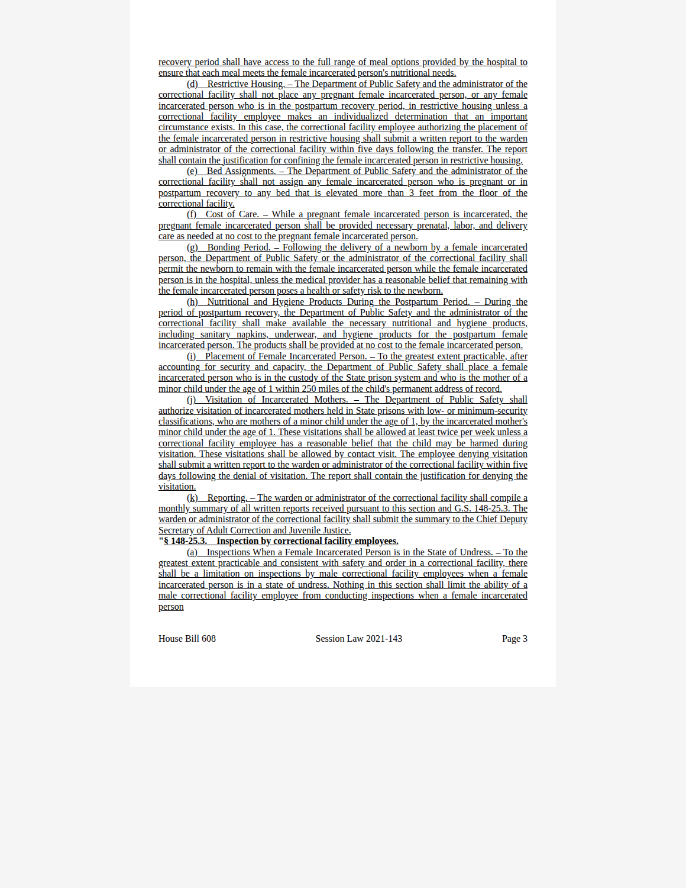recovery period shall have access to the full range of meal options provided by the hospital to ensure that each meal meets the female incarcerated person's nutritional needs.
(d) Restrictive Housing. – The Department of Public Safety and the administrator of the correctional facility shall not place any pregnant female incarcerated person, or any female incarcerated person who is in the postpartum recovery period, in restrictive housing unless a correctional facility employee makes an individualized determination that an important circumstance exists. In this case, the correctional facility employee authorizing the placement of the female incarcerated person in restrictive housing shall submit a written report to the warden or administrator of the correctional facility within five days following the transfer. The report shall contain the justification for confining the female incarcerated person in restrictive housing.
(e) Bed Assignments. – The Department of Public Safety and the administrator of the correctional facility shall not assign any female incarcerated person who is pregnant or in postpartum recovery to any bed that is elevated more than 3 feet from the floor of the correctional facility.
(f) Cost of Care. – While a pregnant female incarcerated person is incarcerated, the pregnant female incarcerated person shall be provided necessary prenatal, labor, and delivery care as needed at no cost to the pregnant female incarcerated person.
(g) Bonding Period. – Following the delivery of a newborn by a female incarcerated person, the Department of Public Safety or the administrator of the correctional facility shall permit the newborn to remain with the female incarcerated person while the female incarcerated person is in the hospital, unless the medical provider has a reasonable belief that remaining with the female incarcerated person poses a health or safety risk to the newborn.
(h) Nutritional and Hygiene Products During the Postpartum Period. – During the period of postpartum recovery, the Department of Public Safety and the administrator of the correctional facility shall make available the necessary nutritional and hygiene products, including sanitary napkins, underwear, and hygiene products for the postpartum female incarcerated person. The products shall be provided at no cost to the female incarcerated person.
(i) Placement of Female Incarcerated Person. – To the greatest extent practicable, after accounting for security and capacity, the Department of Public Safety shall place a female incarcerated person who is in the custody of the State prison system and who is the mother of a minor child under the age of 1 within 250 miles of the child's permanent address of record.
(j) Visitation of Incarcerated Mothers. – The Department of Public Safety shall authorize visitation of incarcerated mothers held in State prisons with low- or minimum-security classifications, who are mothers of a minor child under the age of 1, by the incarcerated mother's minor child under the age of 1. These visitations shall be allowed at least twice per week unless a correctional facility employee has a reasonable belief that the child may be harmed during visitation. These visitations shall be allowed by contact visit. The employee denying visitation shall submit a written report to the warden or administrator of the correctional facility within five days following the denial of visitation. The report shall contain the justification for denying the visitation.
(k) Reporting. – The warden or administrator of the correctional facility shall compile a monthly summary of all written reports received pursuant to this section and G.S. 148-25.3. The warden or administrator of the correctional facility shall submit the summary to the Chief Deputy Secretary of Adult Correction and Juvenile Justice.
"§ 148-25.3. Inspection by correctional facility employees.
(a) Inspections When a Female Incarcerated Person is in the State of Undress. – To the greatest extent practicable and consistent with safety and order in a correctional facility, there shall be a limitation on inspections by male correctional facility employees when a female incarcerated person is in a state of undress. Nothing in this section shall limit the ability of a male correctional facility employee from conducting inspections when a female incarcerated person
House Bill 608 Session Law 2021-143 Page 3